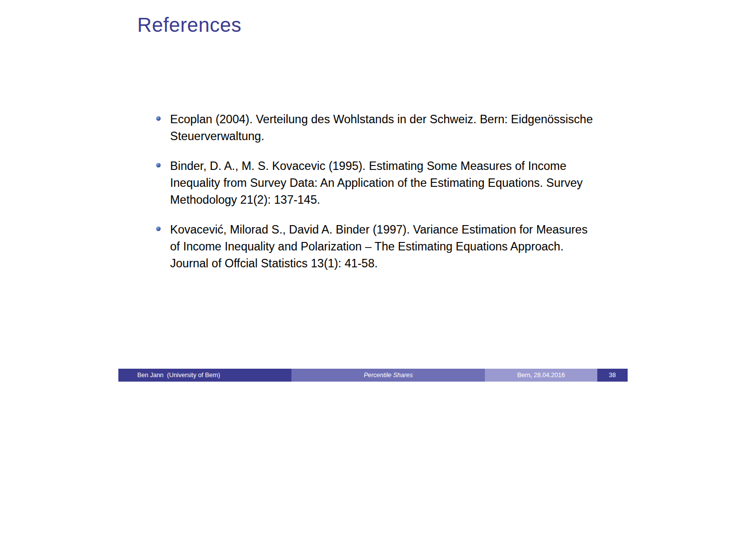References
Ecoplan (2004). Verteilung des Wohlstands in der Schweiz. Bern: Eidgenössische Steuerverwaltung.
Binder, D. A., M. S. Kovacevic (1995). Estimating Some Measures of Income Inequality from Survey Data: An Application of the Estimating Equations. Survey Methodology 21(2): 137-145.
Kovacević, Milorad S., David A. Binder (1997). Variance Estimation for Measures of Income Inequality and Polarization – The Estimating Equations Approach. Journal of Offcial Statistics 13(1): 41-58.
Ben Jann (University of Bern)
Percentile Shares
Bern, 28.04.2016
38